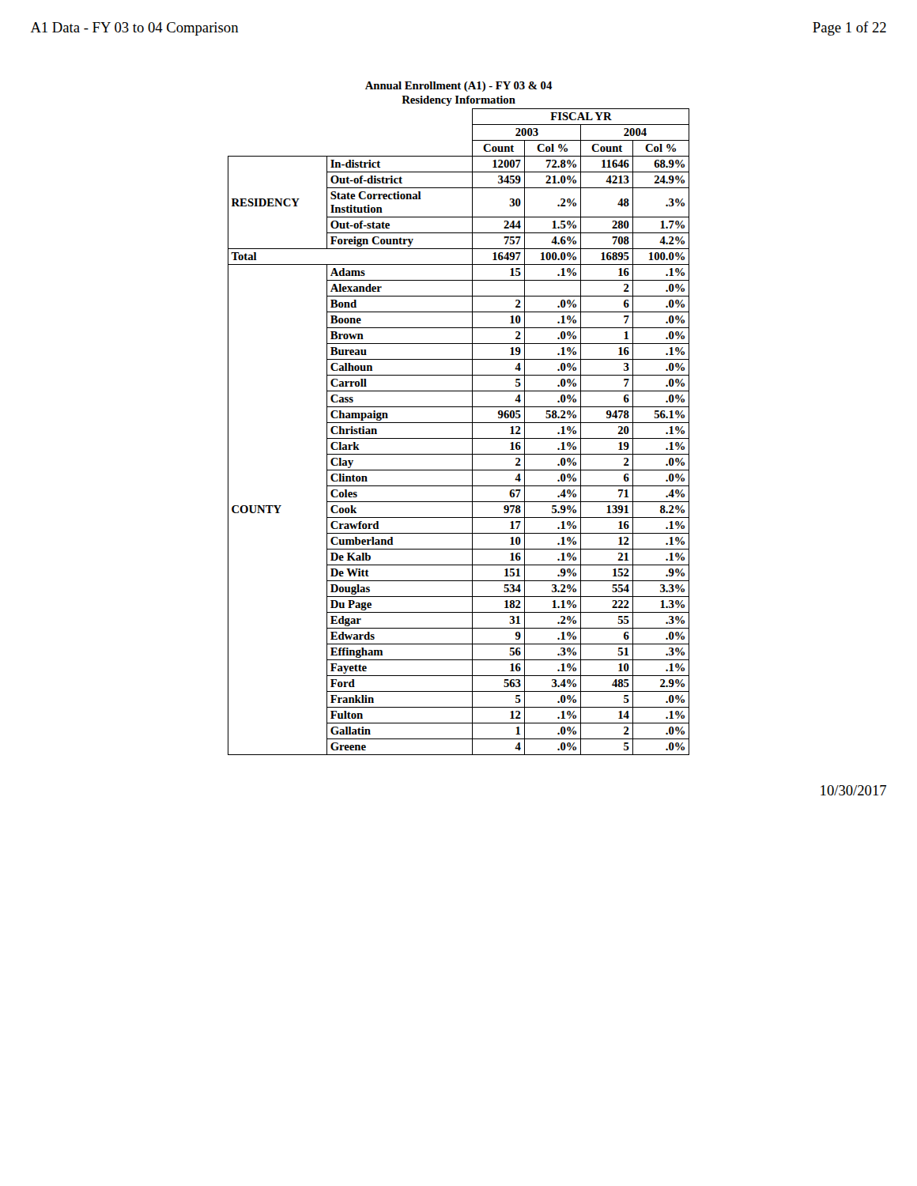A1 Data - FY 03 to 04 Comparison
Page 1 of 22
Annual Enrollment (A1) - FY 03 & 04
Residency Information
| | | FISCAL YR |
| | | 2003 | 2004 |
| | | Count | Col % | Count | Col % |
| RESIDENCY | In-district | 12007 | 72.8% | 11646 | 68.9% |
| Out-of-district | 3459 | 21.0% | 4213 | 24.9% |
| State Correctional Institution | 30 | .2% | 48 | .3% |
| Out-of-state | 244 | 1.5% | 280 | 1.7% |
| Foreign Country | 757 | 4.6% | 708 | 4.2% |
| Total | 16497 | 100.0% | 16895 | 100.0% |
| COUNTY | Adams | 15 | .1% | 16 | .1% |
| Alexander | | | 2 | .0% |
| Bond | 2 | .0% | 6 | .0% |
| Boone | 10 | .1% | 7 | .0% |
| Brown | 2 | .0% | 1 | .0% |
| Bureau | 19 | .1% | 16 | .1% |
| Calhoun | 4 | .0% | 3 | .0% |
| Carroll | 5 | .0% | 7 | .0% |
| Cass | 4 | .0% | 6 | .0% |
| Champaign | 9605 | 58.2% | 9478 | 56.1% |
| Christian | 12 | .1% | 20 | .1% |
| Clark | 16 | .1% | 19 | .1% |
| Clay | 2 | .0% | 2 | .0% |
| Clinton | 4 | .0% | 6 | .0% |
| Coles | 67 | .4% | 71 | .4% |
| Cook | 978 | 5.9% | 1391 | 8.2% |
| Crawford | 17 | .1% | 16 | .1% |
| Cumberland | 10 | .1% | 12 | .1% |
| De Kalb | 16 | .1% | 21 | .1% |
| De Witt | 151 | .9% | 152 | .9% |
| Douglas | 534 | 3.2% | 554 | 3.3% |
| Du Page | 182 | 1.1% | 222 | 1.3% |
| Edgar | 31 | .2% | 55 | .3% |
| Edwards | 9 | .1% | 6 | .0% |
| Effingham | 56 | .3% | 51 | .3% |
| Fayette | 16 | .1% | 10 | .1% |
| Ford | 563 | 3.4% | 485 | 2.9% |
| Franklin | 5 | .0% | 5 | .0% |
| Fulton | 12 | .1% | 14 | .1% |
| Gallatin | 1 | .0% | 2 | .0% |
| Greene | 4 | .0% | 5 | .0% |
10/30/2017